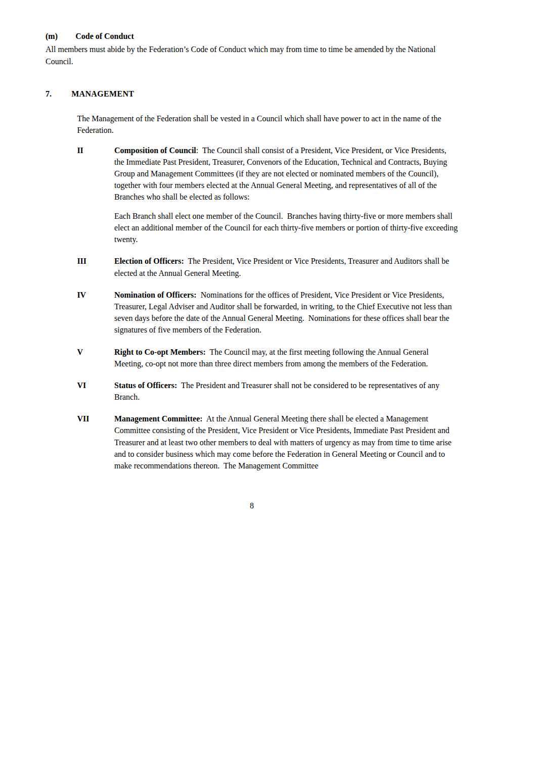(m) Code of Conduct
All members must abide by the Federation’s Code of Conduct which may from time to time be amended by the National Council.
7. MANAGEMENT
The Management of the Federation shall be vested in a Council which shall have power to act in the name of the Federation.
II
Composition of Council: The Council shall consist of a President, Vice President, or Vice Presidents, the Immediate Past President, Treasurer, Convenors of the Education, Technical and Contracts, Buying Group and Management Committees (if they are not elected or nominated members of the Council), together with four members elected at the Annual General Meeting, and representatives of all of the Branches who shall be elected as follows:
Each Branch shall elect one member of the Council. Branches having thirty-five or more members shall elect an additional member of the Council for each thirty-five members or portion of thirty-five exceeding twenty.
III
Election of Officers: The President, Vice President or Vice Presidents, Treasurer and Auditors shall be elected at the Annual General Meeting.
IV
Nomination of Officers: Nominations for the offices of President, Vice President or Vice Presidents, Treasurer, Legal Adviser and Auditor shall be forwarded, in writing, to the Chief Executive not less than seven days before the date of the Annual General Meeting. Nominations for these offices shall bear the signatures of five members of the Federation.
V
Right to Co-opt Members: The Council may, at the first meeting following the Annual General Meeting, co-opt not more than three direct members from among the members of the Federation.
VI
Status of Officers: The President and Treasurer shall not be considered to be representatives of any Branch.
VII
Management Committee: At the Annual General Meeting there shall be elected a Management Committee consisting of the President, Vice President or Vice Presidents, Immediate Past President and Treasurer and at least two other members to deal with matters of urgency as may from time to time arise and to consider business which may come before the Federation in General Meeting or Council and to make recommendations thereon. The Management Committee
8